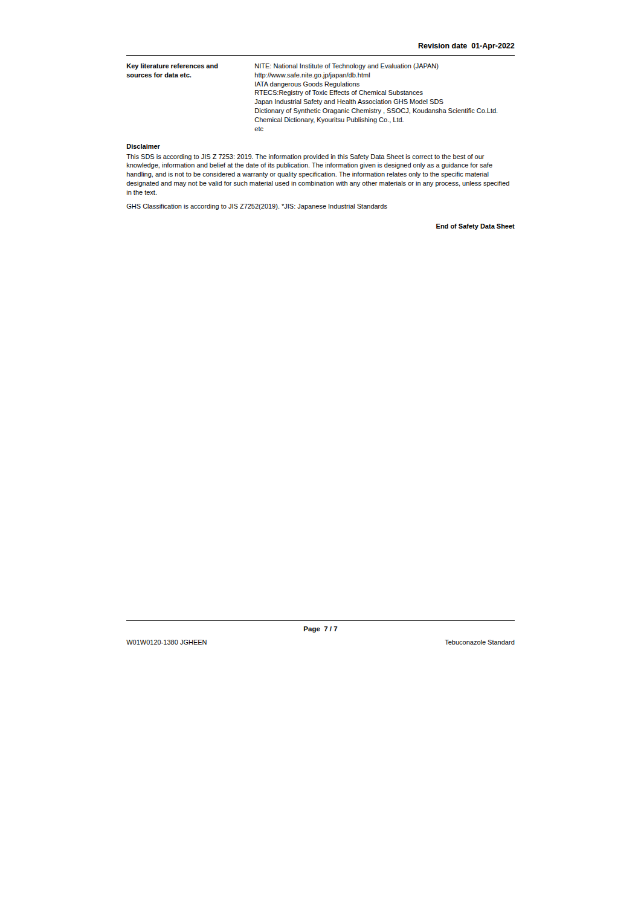Revision date 01-Apr-2022
| Key literature references and sources for data etc. | NITE: National Institute of Technology and Evaluation (JAPAN) http://www.safe.nite.go.jp/japan/db.html IATA dangerous Goods Regulations RTECS:Registry of Toxic Effects of Chemical Substances Japan Industrial Safety and Health Association GHS Model SDS Dictionary of Synthetic Oraganic Chemistry , SSOCJ, Koudansha Scientific Co.Ltd. Chemical Dictionary, Kyouritsu Publishing Co., Ltd. etc |
Disclaimer
This SDS is according to JIS Z 7253: 2019. The information provided in this Safety Data Sheet is correct to the best of our knowledge, information and belief at the date of its publication. The information given is designed only as a guidance for safe handling, and is not to be considered a warranty or quality specification. The information relates only to the specific material designated and may not be valid for such material used in combination with any other materials or in any process, unless specified in the text.
GHS Classification is according to JIS Z7252(2019). *JIS: Japanese Industrial Standards
End of Safety Data Sheet
Page 7 / 7
W01W0120-1380 JGHEEN
Tebuconazole Standard